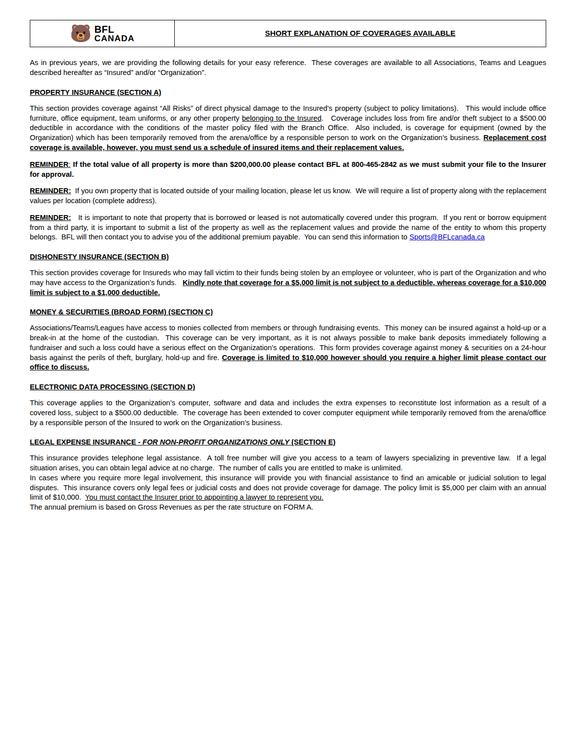| 🐻 BFL CANADA | SHORT EXPLANATION OF COVERAGES AVAILABLE |
As in previous years, we are providing the following details for your easy reference. These coverages are available to all Associations, Teams and Leagues described hereafter as “Insured” and/or “Organization”.
PROPERTY INSURANCE (SECTION A)
This section provides coverage against “All Risks” of direct physical damage to the Insured’s property (subject to policy limitations). This would include office furniture, office equipment, team uniforms, or any other property belonging to the Insured. Coverage includes loss from fire and/or theft subject to a $500.00 deductible in accordance with the conditions of the master policy filed with the Branch Office. Also included, is coverage for equipment (owned by the Organization) which has been temporarily removed from the arena/office by a responsible person to work on the Organization’s business. Replacement cost coverage is available, however, you must send us a schedule of insured items and their replacement values.
REMINDER: If the total value of all property is more than $200,000.00 please contact BFL at 800-465-2842 as we must submit your file to the Insurer for approval.
REMINDER: If you own property that is located outside of your mailing location, please let us know. We will require a list of property along with the replacement values per location (complete address).
REMINDER: It is important to note that property that is borrowed or leased is not automatically covered under this program. If you rent or borrow equipment from a third party, it is important to submit a list of the property as well as the replacement values and provide the name of the entity to whom this property belongs. BFL will then contact you to advise you of the additional premium payable. You can send this information to Sports@BFLcanada.ca
DISHONESTY INSURANCE (SECTION B)
This section provides coverage for Insureds who may fall victim to their funds being stolen by an employee or volunteer, who is part of the Organization and who may have access to the Organization’s funds. Kindly note that coverage for a $5,000 limit is not subject to a deductible, whereas coverage for a $10,000 limit is subject to a $1,000 deductible.
MONEY & SECURITIES (BROAD FORM) (SECTION C)
Associations/Teams/Leagues have access to monies collected from members or through fundraising events. This money can be insured against a hold-up or a break-in at the home of the custodian. This coverage can be very important, as it is not always possible to make bank deposits immediately following a fundraiser and such a loss could have a serious effect on the Organization’s operations. This form provides coverage against money & securities on a 24-hour basis against the perils of theft, burglary, hold-up and fire. Coverage is limited to $10,000 however should you require a higher limit please contact our office to discuss.
ELECTRONIC DATA PROCESSING (SECTION D)
This coverage applies to the Organization’s computer, software and data and includes the extra expenses to reconstitute lost information as a result of a covered loss, subject to a $500.00 deductible. The coverage has been extended to cover computer equipment while temporarily removed from the arena/office by a responsible person of the Insured to work on the Organization’s business.
LEGAL EXPENSE INSURANCE - FOR NON-PROFIT ORGANIZATIONS ONLY (SECTION E)
This insurance provides telephone legal assistance. A toll free number will give you access to a team of lawyers specializing in preventive law. If a legal situation arises, you can obtain legal advice at no charge. The number of calls you are entitled to make is unlimited.
In cases where you require more legal involvement, this insurance will provide you with financial assistance to find an amicable or judicial solution to legal disputes. This insurance covers only legal fees or judicial costs and does not provide coverage for damage. The policy limit is $5,000 per claim with an annual limit of $10,000. You must contact the Insurer prior to appointing a lawyer to represent you.
The annual premium is based on Gross Revenues as per the rate structure on FORM A.